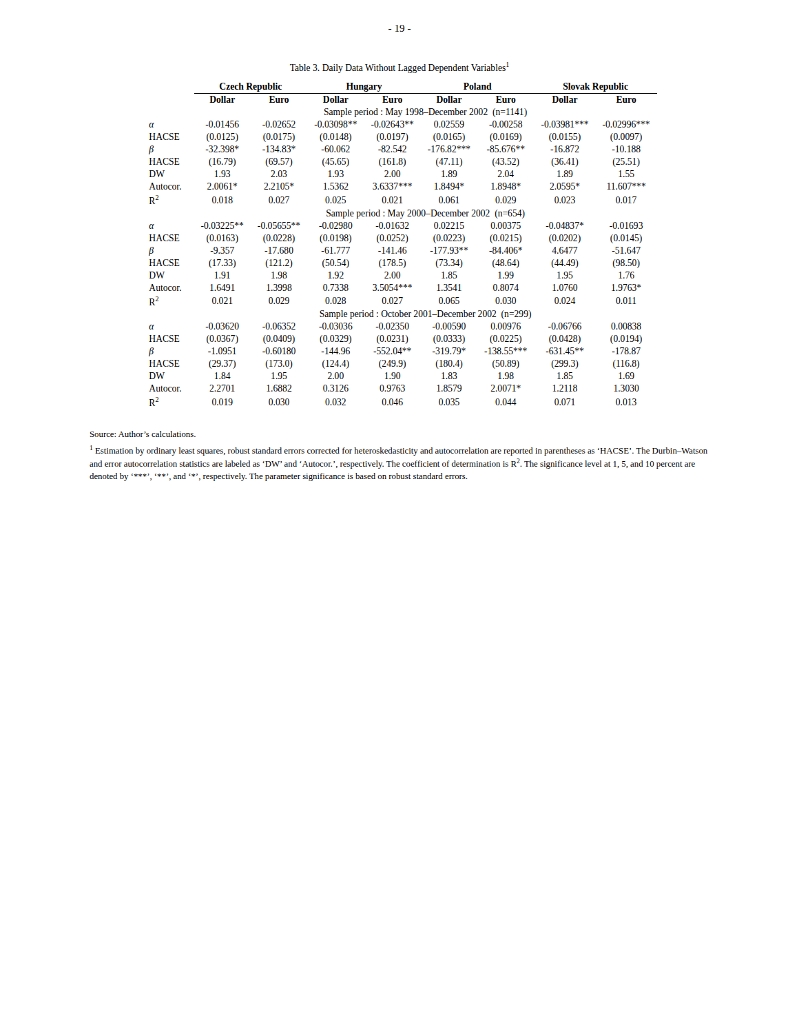- 19 -
Table 3. Daily Data Without Lagged Dependent Variables 1
| | Czech Republic | Hungary | Poland | Slovak Republic |
| --- | --- | --- | --- | --- |
| | Dollar | Euro | Dollar | Euro | Dollar | Euro | Dollar | Euro |
| | Sample period : May 1998–December 2002 (n=1141) |
| α | -0.01456 | -0.02652 | -0.03098** | -0.02643** | 0.02559 | -0.00258 | -0.03981*** | -0.02996*** |
| HACSE | (0.0125) | (0.0175) | (0.0148) | (0.0197) | (0.0165) | (0.0169) | (0.0155) | (0.0097) |
| β | -32.398* | -134.83* | -60.062 | -82.542 | -176.82*** | -85.676** | -16.872 | -10.188 |
| HACSE | (16.79) | (69.57) | (45.65) | (161.8) | (47.11) | (43.52) | (36.41) | (25.51) |
| DW | 1.93 | 2.03 | 1.93 | 2.00 | 1.89 | 2.04 | 1.89 | 1.55 |
| Autocor. | 2.0061* | 2.2105* | 1.5362 | 3.6337*** | 1.8494* | 1.8948* | 2.0595* | 11.607*** |
| R 2 | 0.018 | 0.027 | 0.025 | 0.021 | 0.061 | 0.029 | 0.023 | 0.017 |
| | Sample period : May 2000–December 2002 (n=654) |
| α | -0.03225** | -0.05655** | -0.02980 | -0.01632 | 0.02215 | 0.00375 | -0.04837* | -0.01693 |
| HACSE | (0.0163) | (0.0228) | (0.0198) | (0.0252) | (0.0223) | (0.0215) | (0.0202) | (0.0145) |
| β | -9.357 | -17.680 | -61.777 | -141.46 | -177.93** | -84.406* | 4.6477 | -51.647 |
| HACSE | (17.33) | (121.2) | (50.54) | (178.5) | (73.34) | (48.64) | (44.49) | (98.50) |
| DW | 1.91 | 1.98 | 1.92 | 2.00 | 1.85 | 1.99 | 1.95 | 1.76 |
| Autocor. | 1.6491 | 1.3998 | 0.7338 | 3.5054*** | 1.3541 | 0.8074 | 1.0760 | 1.9763* |
| R 2 | 0.021 | 0.029 | 0.028 | 0.027 | 0.065 | 0.030 | 0.024 | 0.011 |
| | Sample period : October 2001–December 2002 (n=299) |
| α | -0.03620 | -0.06352 | -0.03036 | -0.02350 | -0.00590 | 0.00976 | -0.06766 | 0.00838 |
| HACSE | (0.0367) | (0.0409) | (0.0329) | (0.0231) | (0.0333) | (0.0225) | (0.0428) | (0.0194) |
| β | -1.0951 | -0.60180 | -144.96 | -552.04** | -319.79* | -138.55*** | -631.45** | -178.87 |
| HACSE | (29.37) | (173.0) | (124.4) | (249.9) | (180.4) | (50.89) | (299.3) | (116.8) |
| DW | 1.84 | 1.95 | 2.00 | 1.90 | 1.83 | 1.98 | 1.85 | 1.69 |
| Autocor. | 2.2701 | 1.6882 | 0.3126 | 0.9763 | 1.8579 | 2.0071* | 1.2118 | 1.3030 |
| R 2 | 0.019 | 0.030 | 0.032 | 0.046 | 0.035 | 0.044 | 0.071 | 0.013 |
Source: Author’s calculations.
1 Estimation by ordinary least squares, robust standard errors corrected for heteroskedasticity and autocorrelation are reported in parentheses as ‘HACSE’. The Durbin–Watson and error autocorrelation statistics are labeled as ‘DW’ and ‘Autocor.’, respectively. The coefficient of determination is R2. The significance level at 1, 5, and 10 percent are denoted by ‘***’, ‘**’, and ‘*’, respectively. The parameter significance is based on robust standard errors.